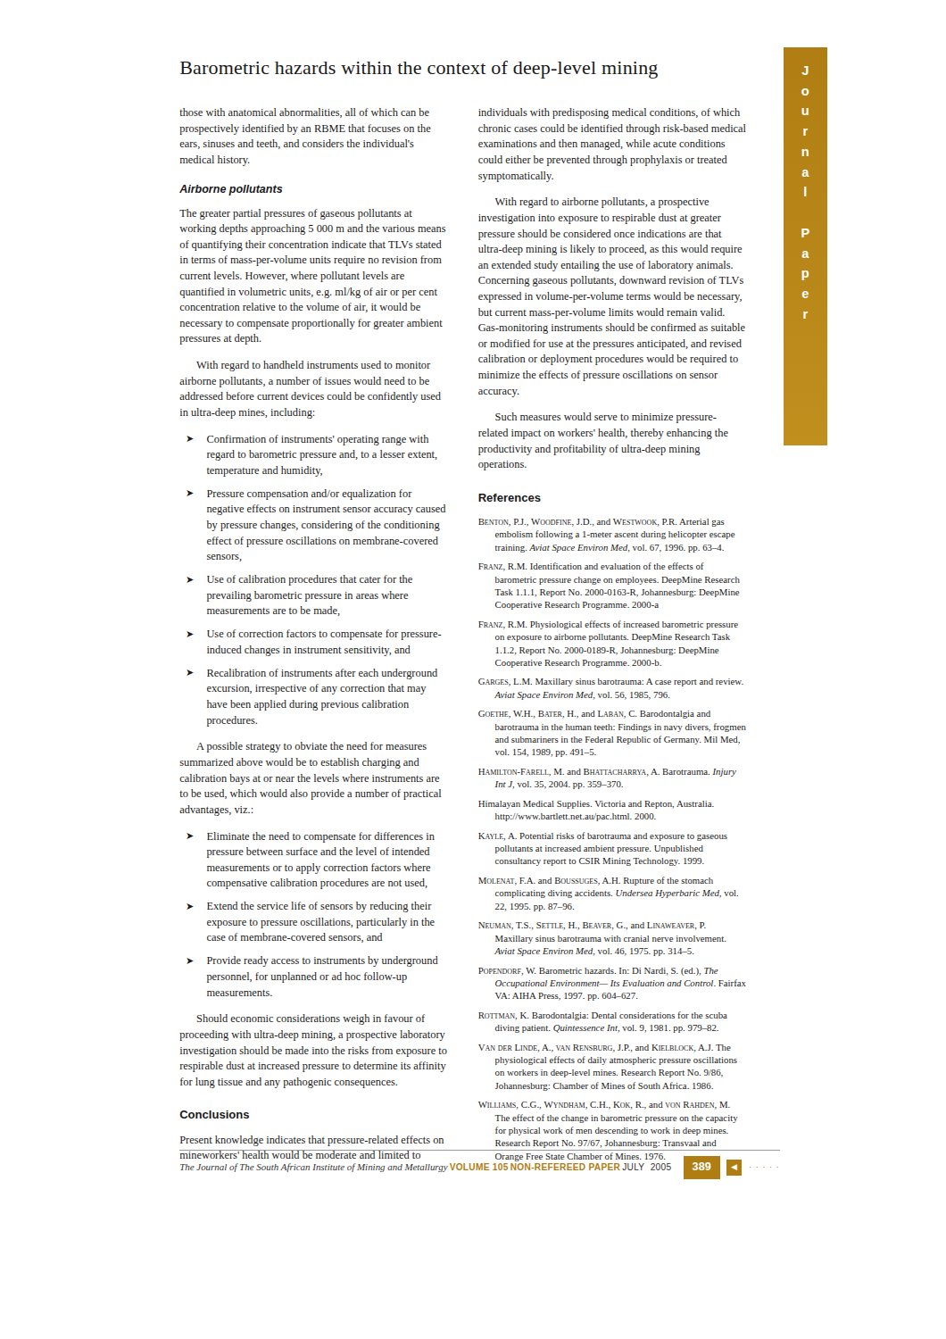J o u r n a l
P a p e r
Barometric hazards within the context of deep-level mining
those with anatomical abnormalities, all of which can be prospectively identified by an RBME that focuses on the ears, sinuses and teeth, and considers the individual's medical history.
Airborne pollutants
The greater partial pressures of gaseous pollutants at working depths approaching 5 000 m and the various means of quantifying their concentration indicate that TLVs stated in terms of mass-per-volume units require no revision from current levels. However, where pollutant levels are quantified in volumetric units, e.g. ml/kg of air or per cent concentration relative to the volume of air, it would be necessary to compensate proportionally for greater ambient pressures at depth.
With regard to handheld instruments used to monitor airborne pollutants, a number of issues would need to be addressed before current devices could be confidently used in ultra-deep mines, including:
Confirmation of instruments' operating range with regard to barometric pressure and, to a lesser extent, temperature and humidity,
Pressure compensation and/or equalization for negative effects on instrument sensor accuracy caused by pressure changes, considering of the conditioning effect of pressure oscillations on membrane-covered sensors,
Use of calibration procedures that cater for the prevailing barometric pressure in areas where measurements are to be made,
Use of correction factors to compensate for pressure-induced changes in instrument sensitivity, and
Recalibration of instruments after each underground excursion, irrespective of any correction that may have been applied during previous calibration procedures.
A possible strategy to obviate the need for measures summarized above would be to establish charging and calibration bays at or near the levels where instruments are to be used, which would also provide a number of practical advantages, viz.:
Eliminate the need to compensate for differences in pressure between surface and the level of intended measurements or to apply correction factors where compensative calibration procedures are not used,
Extend the service life of sensors by reducing their exposure to pressure oscillations, particularly in the case of membrane-covered sensors, and
Provide ready access to instruments by underground personnel, for unplanned or ad hoc follow-up measurements.
Should economic considerations weigh in favour of proceeding with ultra-deep mining, a prospective laboratory investigation should be made into the risks from exposure to respirable dust at increased pressure to determine its affinity for lung tissue and any pathogenic consequences.
Conclusions
Present knowledge indicates that pressure-related effects on mineworkers' health would be moderate and limited to individuals with predisposing medical conditions, of which chronic cases could be identified through risk-based medical examinations and then managed, while acute conditions could either be prevented through prophylaxis or treated symptomatically.
With regard to airborne pollutants, a prospective investigation into exposure to respirable dust at greater pressure should be considered once indications are that ultra-deep mining is likely to proceed, as this would require an extended study entailing the use of laboratory animals. Concerning gaseous pollutants, downward revision of TLVs expressed in volume-per-volume terms would be necessary, but current mass-per-volume limits would remain valid. Gas-monitoring instruments should be confirmed as suitable or modified for use at the pressures anticipated, and revised calibration or deployment procedures would be required to minimize the effects of pressure oscillations on sensor accuracy.
Such measures would serve to minimize pressure-related impact on workers' health, thereby enhancing the productivity and profitability of ultra-deep mining operations.
References
Benton, P.J., Woodfine, J.D., and Westwook, P.R. Arterial gas embolism following a 1-meter ascent during helicopter escape training. Aviat Space Environ Med, vol. 67, 1996. pp. 63–4.
Franz, R.M. Identification and evaluation of the effects of barometric pressure change on employees. DeepMine Research Task 1.1.1, Report No. 2000-0163-R, Johannesburg: DeepMine Cooperative Research Programme. 2000-a
Franz, R.M. Physiological effects of increased barometric pressure on exposure to airborne pollutants. DeepMine Research Task 1.1.2, Report No. 2000-0189-R, Johannesburg: DeepMine Cooperative Research Programme. 2000-b.
Garges, L.M. Maxillary sinus barotrauma: A case report and review. Aviat Space Environ Med, vol. 56, 1985, 796.
Goethe, W.H., Bater, H., and Laban, C. Barodontalgia and barotrauma in the human teeth: Findings in navy divers, frogmen and submariners in the Federal Republic of Germany. Mil Med, vol. 154, 1989, pp. 491–5.
Hamilton-Farell, M. and Bhattacharrya, A. Barotrauma. Injury Int J, vol. 35, 2004. pp. 359–370.
Himalayan Medical Supplies. Victoria and Repton, Australia. http://www.bartlett.net.au/pac.html. 2000.
Kayle, A. Potential risks of barotrauma and exposure to gaseous pollutants at increased ambient pressure. Unpublished consultancy report to CSIR Mining Technology. 1999.
Molenat, F.A. and Boussuges, A.H. Rupture of the stomach complicating diving accidents. Undersea Hyperbaric Med, vol. 22, 1995. pp. 87–96.
Neuman, T.S., Settle, H., Beaver, G., and Linaweaver, P. Maxillary sinus barotrauma with cranial nerve involvement. Aviat Space Environ Med, vol. 46, 1975. pp. 314–5.
Popendorf, W. Barometric hazards. In: Di Nardi, S. (ed.), The Occupational Environment— Its Evaluation and Control. Fairfax VA: AIHA Press, 1997. pp. 604–627.
Rottman, K. Barodontalgia: Dental considerations for the scuba diving patient. Quintessence Int, vol. 9, 1981. pp. 979–82.
Van der Linde, A., van Rensburg, J.P., and Kielblock, A.J. The physiological effects of daily atmospheric pressure oscillations on workers in deep-level mines. Research Report No. 9/86, Johannesburg: Chamber of Mines of South Africa. 1986.
Williams, C.G., Wyndham, C.H., Kok, R., and von Rahden, M. The effect of the change in barometric pressure on the capacity for physical work of men descending to work in deep mines. Research Report No. 97/67, Johannesburg: Transvaal and Orange Free State Chamber of Mines. 1976.
The Journal of The South African Institute of Mining and Metallurgy
VOLUME 105
NON-REFEREED PAPER
JULY 2005
389
◀
· · · · ·